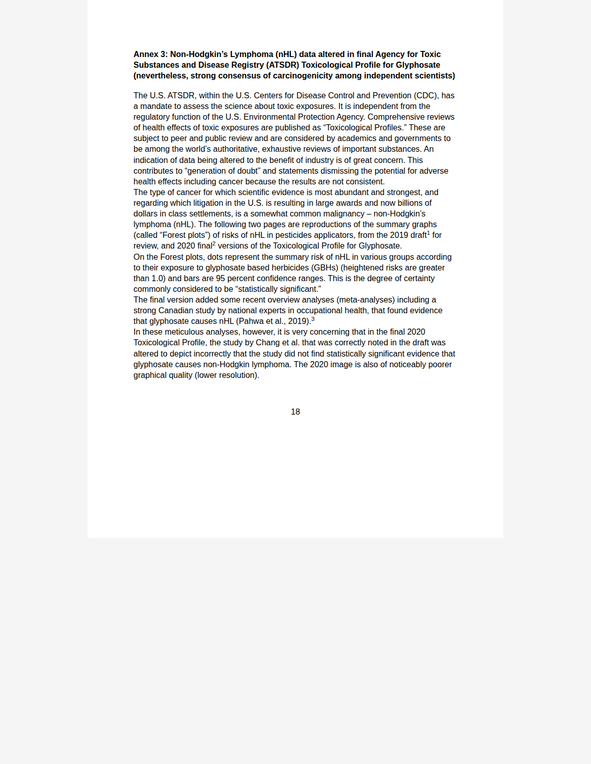Annex 3: Non-Hodgkin’s Lymphoma (nHL) data altered in final Agency for Toxic Substances and Disease Registry (ATSDR) Toxicological Profile for Glyphosate (nevertheless, strong consensus of carcinogenicity among independent scientists)
The U.S. ATSDR, within the U.S. Centers for Disease Control and Prevention (CDC), has a mandate to assess the science about toxic exposures. It is independent from the regulatory function of the U.S. Environmental Protection Agency. Comprehensive reviews of health effects of toxic exposures are published as “Toxicological Profiles.” These are subject to peer and public review and are considered by academics and governments to be among the world’s authoritative, exhaustive reviews of important substances. An indication of data being altered to the benefit of industry is of great concern. This contributes to “generation of doubt” and statements dismissing the potential for adverse health effects including cancer because the results are not consistent.
The type of cancer for which scientific evidence is most abundant and strongest, and regarding which litigation in the U.S. is resulting in large awards and now billions of dollars in class settlements, is a somewhat common malignancy – non-Hodgkin’s lymphoma (nHL). The following two pages are reproductions of the summary graphs (called “Forest plots”) of risks of nHL in pesticides applicators, from the 2019 draft1 for review, and 2020 final2 versions of the Toxicological Profile for Glyphosate.
On the Forest plots, dots represent the summary risk of nHL in various groups according to their exposure to glyphosate based herbicides (GBHs) (heightened risks are greater than 1.0) and bars are 95 percent confidence ranges. This is the degree of certainty commonly considered to be “statistically significant.”
The final version added some recent overview analyses (meta-analyses) including a strong Canadian study by national experts in occupational health, that found evidence that glyphosate causes nHL (Pahwa et al., 2019).3
In these meticulous analyses, however, it is very concerning that in the final 2020 Toxicological Profile, the study by Chang et al. that was correctly noted in the draft was altered to depict incorrectly that the study did not find statistically significant evidence that glyphosate causes non-Hodgkin lymphoma. The 2020 image is also of noticeably poorer graphical quality (lower resolution).
18